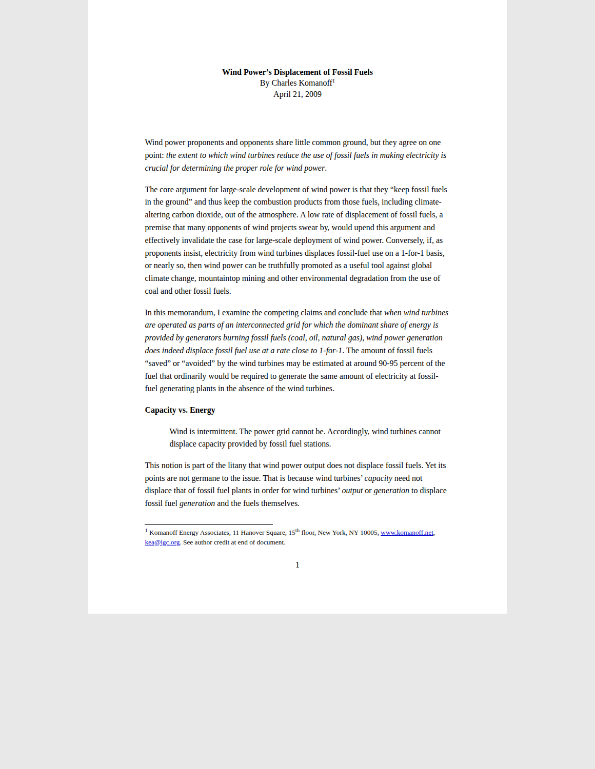Wind Power’s Displacement of Fossil Fuels
By Charles Komanoff1
April 21, 2009
Wind power proponents and opponents share little common ground, but they agree on one point: the extent to which wind turbines reduce the use of fossil fuels in making electricity is crucial for determining the proper role for wind power.
The core argument for large-scale development of wind power is that they “keep fossil fuels in the ground” and thus keep the combustion products from those fuels, including climate-altering carbon dioxide, out of the atmosphere. A low rate of displacement of fossil fuels, a premise that many opponents of wind projects swear by, would upend this argument and effectively invalidate the case for large-scale deployment of wind power. Conversely, if, as proponents insist, electricity from wind turbines displaces fossil-fuel use on a 1-for-1 basis, or nearly so, then wind power can be truthfully promoted as a useful tool against global climate change, mountaintop mining and other environmental degradation from the use of coal and other fossil fuels.
In this memorandum, I examine the competing claims and conclude that when wind turbines are operated as parts of an interconnected grid for which the dominant share of energy is provided by generators burning fossil fuels (coal, oil, natural gas), wind power generation does indeed displace fossil fuel use at a rate close to 1-for-1. The amount of fossil fuels “saved” or “avoided” by the wind turbines may be estimated at around 90-95 percent of the fuel that ordinarily would be required to generate the same amount of electricity at fossil-fuel generating plants in the absence of the wind turbines.
Capacity vs. Energy
Wind is intermittent. The power grid cannot be. Accordingly, wind turbines cannot displace capacity provided by fossil fuel stations.
This notion is part of the litany that wind power output does not displace fossil fuels. Yet its points are not germane to the issue. That is because wind turbines’ capacity need not displace that of fossil fuel plants in order for wind turbines’ output or generation to displace fossil fuel generation and the fuels themselves.
1 Komanoff Energy Associates, 11 Hanover Square, 15th floor, New York, NY 10005, www.komanoff.net, kea@igc.org. See author credit at end of document.
1